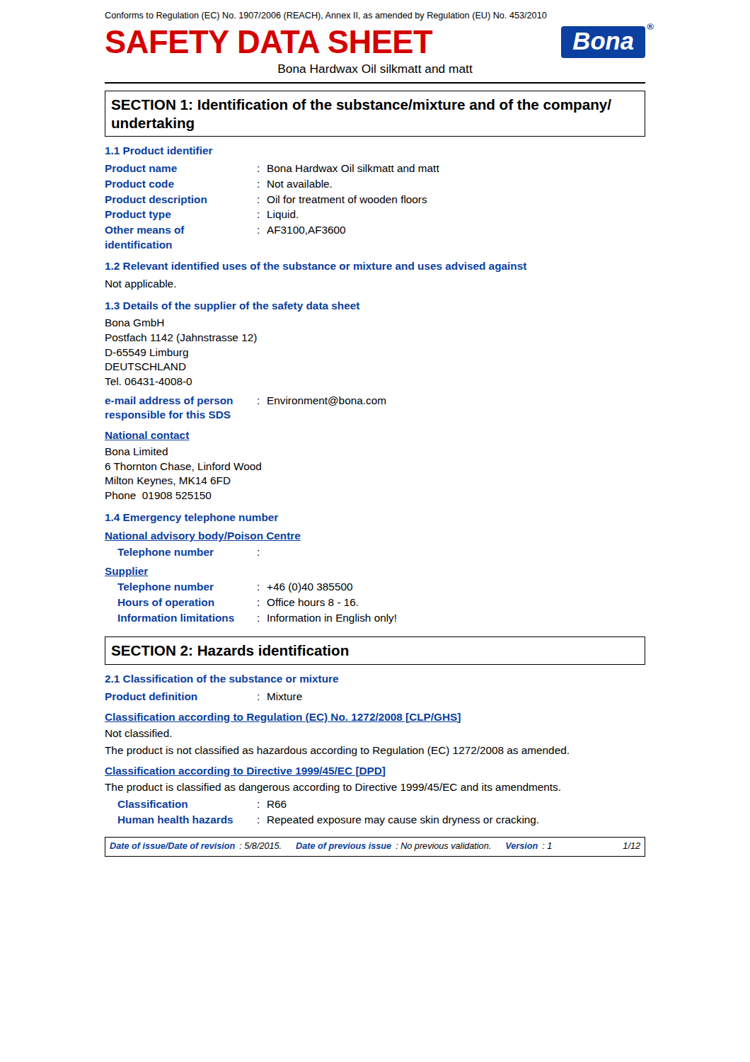Conforms to Regulation (EC) No. 1907/2006 (REACH), Annex II, as amended by Regulation (EU) No. 453/2010
SAFETY DATA SHEET
Bona®
Bona Hardwax Oil silkmatt and matt
SECTION 1: Identification of the substance/mixture and of the company/
undertaking
1.1 Product identifier
Product name
:
Bona Hardwax Oil silkmatt and matt
Product code
:
Not available.
Product description
:
Oil for treatment of wooden floors
Product type
:
Liquid.
Other means of
identification
:
AF3100,AF3600
1.2 Relevant identified uses of the substance or mixture and uses advised against
Not applicable.
1.3 Details of the supplier of the safety data sheet
Bona GmbH
Postfach 1142 (Jahnstrasse 12)
D-65549 Limburg
DEUTSCHLAND
Tel. 06431-4008-0
e-mail address of person
responsible for this SDS
:
Environment@bona.com
National contact
Bona Limited
6 Thornton Chase, Linford Wood
Milton Keynes, MK14 6FD
Phone 01908 525150
1.4 Emergency telephone number
National advisory body/Poison Centre
Telephone number
:
Supplier
Telephone number
:
+46 (0)40 385500
Hours of operation
:
Office hours 8 - 16.
Information limitations
:
Information in English only!
SECTION 2: Hazards identification
2.1 Classification of the substance or mixture
Product definition
:
Mixture
Classification according to Regulation (EC) No. 1272/2008 [CLP/GHS]
Not classified.
The product is not classified as hazardous according to Regulation (EC) 1272/2008 as amended.
Classification according to Directive 1999/45/EC [DPD]
The product is classified as dangerous according to Directive 1999/45/EC and its amendments.
Classification
:
R66
Human health hazards
:
Repeated exposure may cause skin dryness or cracking.
Date of issue/Date of revision : 5/8/2015. Date of previous issue : No previous validation. Version : 1 1/12